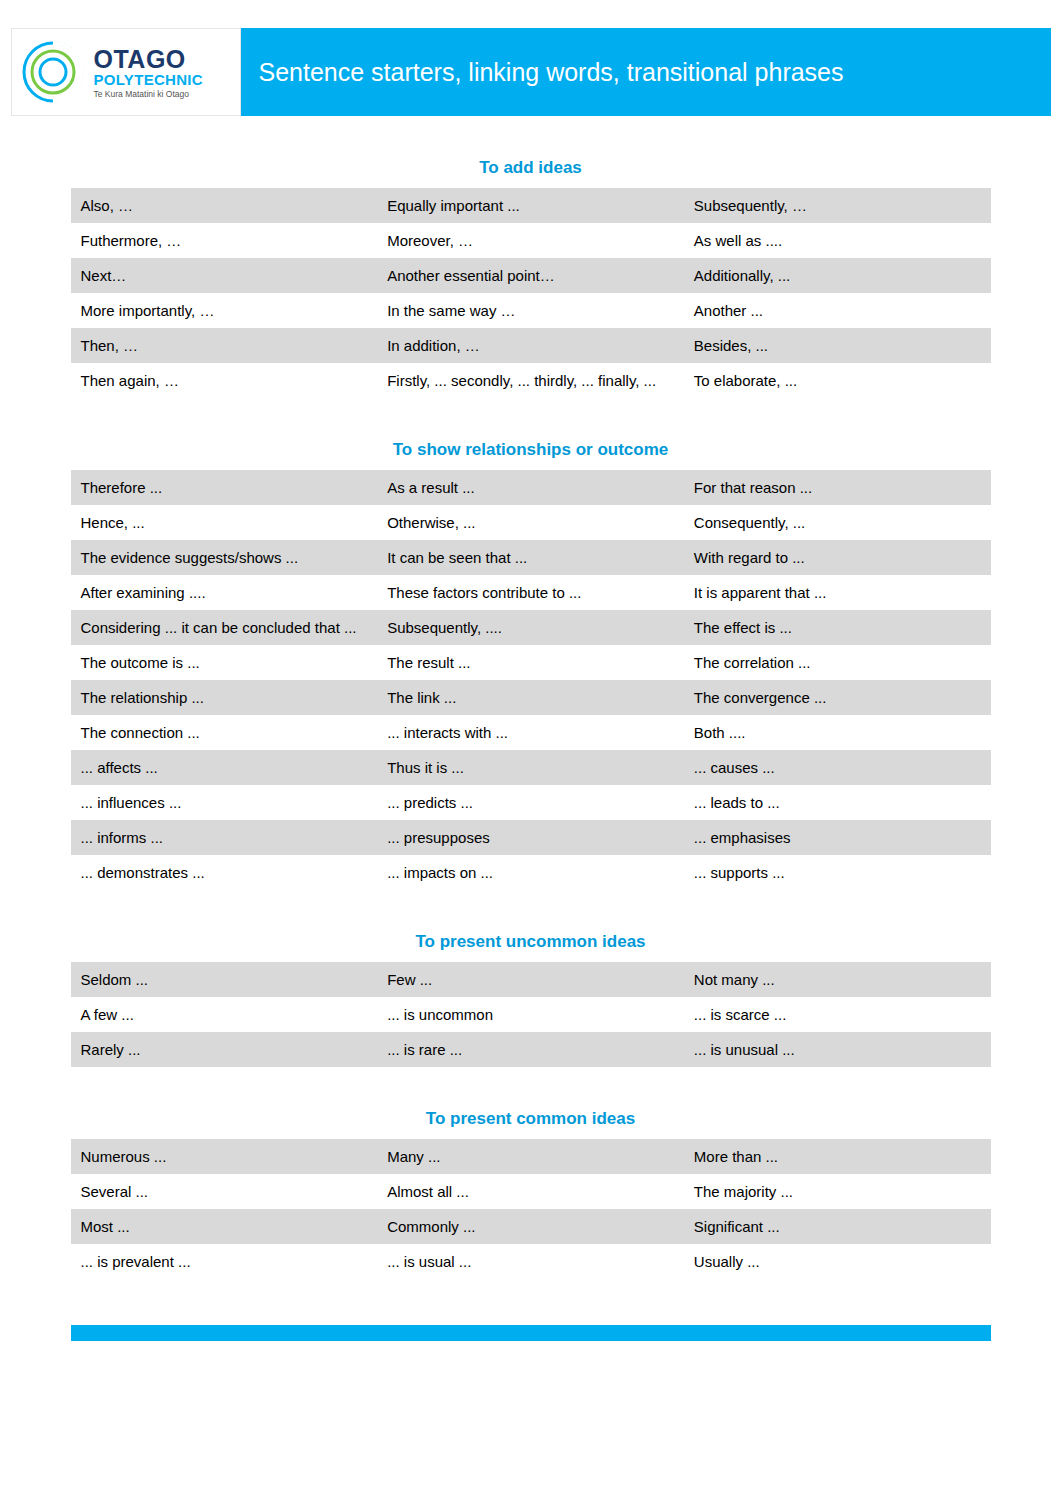OTAGO POLYTECHNIC Te Kura Matatini ki Otago
Sentence starters, linking words, transitional phrases
To add ideas
| Also, … | Equally important ... | Subsequently, … |
| Futhermore, … | Moreover, … | As well as .... |
| Next… | Another essential point… | Additionally, ... |
| More importantly, … | In the same way … | Another ... |
| Then, … | In addition, … | Besides, ... |
| Then again, … | Firstly, ... secondly, ... thirdly, ... finally, ... | To elaborate, ... |
To show relationships or outcome
| Therefore ... | As a result ... | For that reason ... |
| Hence, ... | Otherwise, ... | Consequently, ... |
| The evidence suggests/shows ... | It can be seen that ... | With regard to ... |
| After examining .... | These factors contribute to ... | It is apparent that ... |
| Considering ... it can be concluded that ... | Subsequently, .... | The effect is ... |
| The outcome is ... | The result ... | The correlation ... |
| The relationship ... | The link ... | The convergence ... |
| The connection ... | ... interacts with ... | Both .... |
| ... affects ... | Thus it is ... | ... causes ... |
| ... influences ... | ... predicts ... | ... leads to ... |
| ... informs ... | ... presupposes | ... emphasises |
| ... demonstrates ... | ... impacts on ... | ... supports ... |
To present uncommon ideas
| Seldom ... | Few ... | Not many ... |
| A few ... | ... is uncommon | ... is scarce ... |
| Rarely ... | ... is rare ... | ... is unusual ... |
To present common ideas
| Numerous ... | Many ... | More than ... |
| Several ... | Almost all ... | The majority ... |
| Most ... | Commonly ... | Significant ... |
| ... is prevalent ... | ... is usual ... | Usually ... |